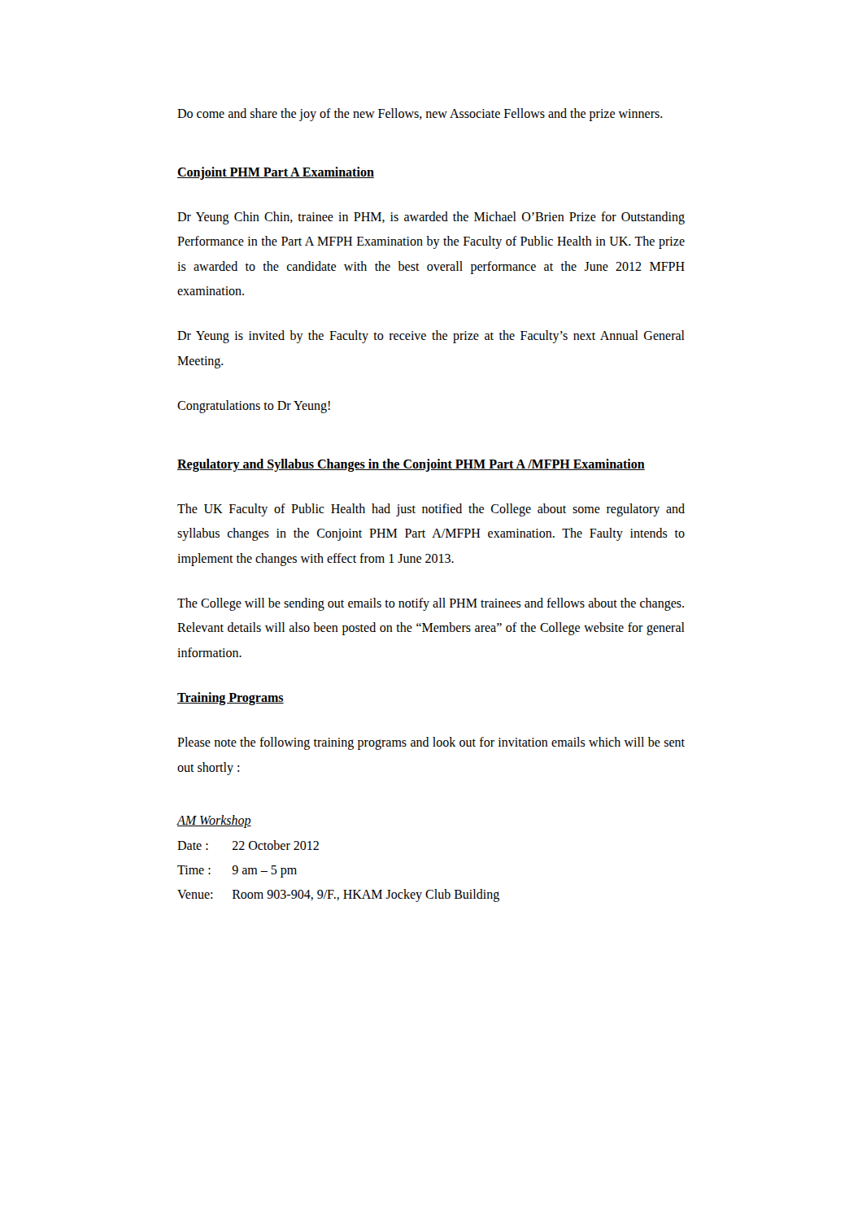Do come and share the joy of the new Fellows, new Associate Fellows and the prize winners.
Conjoint PHM Part A Examination
Dr Yeung Chin Chin, trainee in PHM, is awarded the Michael O’Brien Prize for Outstanding Performance in the Part A MFPH Examination by the Faculty of Public Health in UK. The prize is awarded to the candidate with the best overall performance at the June 2012 MFPH examination.
Dr Yeung is invited by the Faculty to receive the prize at the Faculty’s next Annual General Meeting.
Congratulations to Dr Yeung!
Regulatory and Syllabus Changes in the Conjoint PHM Part A /MFPH Examination
The UK Faculty of Public Health had just notified the College about some regulatory and syllabus changes in the Conjoint PHM Part A/MFPH examination. The Faulty intends to implement the changes with effect from 1 June 2013.
The College will be sending out emails to notify all PHM trainees and fellows about the changes. Relevant details will also been posted on the “Members area” of the College website for general information.
Training Programs
Please note the following training programs and look out for invitation emails which will be sent out shortly :
AM Workshop
Date : 22 October 2012
Time : 9 am – 5 pm
Venue: Room 903-904, 9/F., HKAM Jockey Club Building